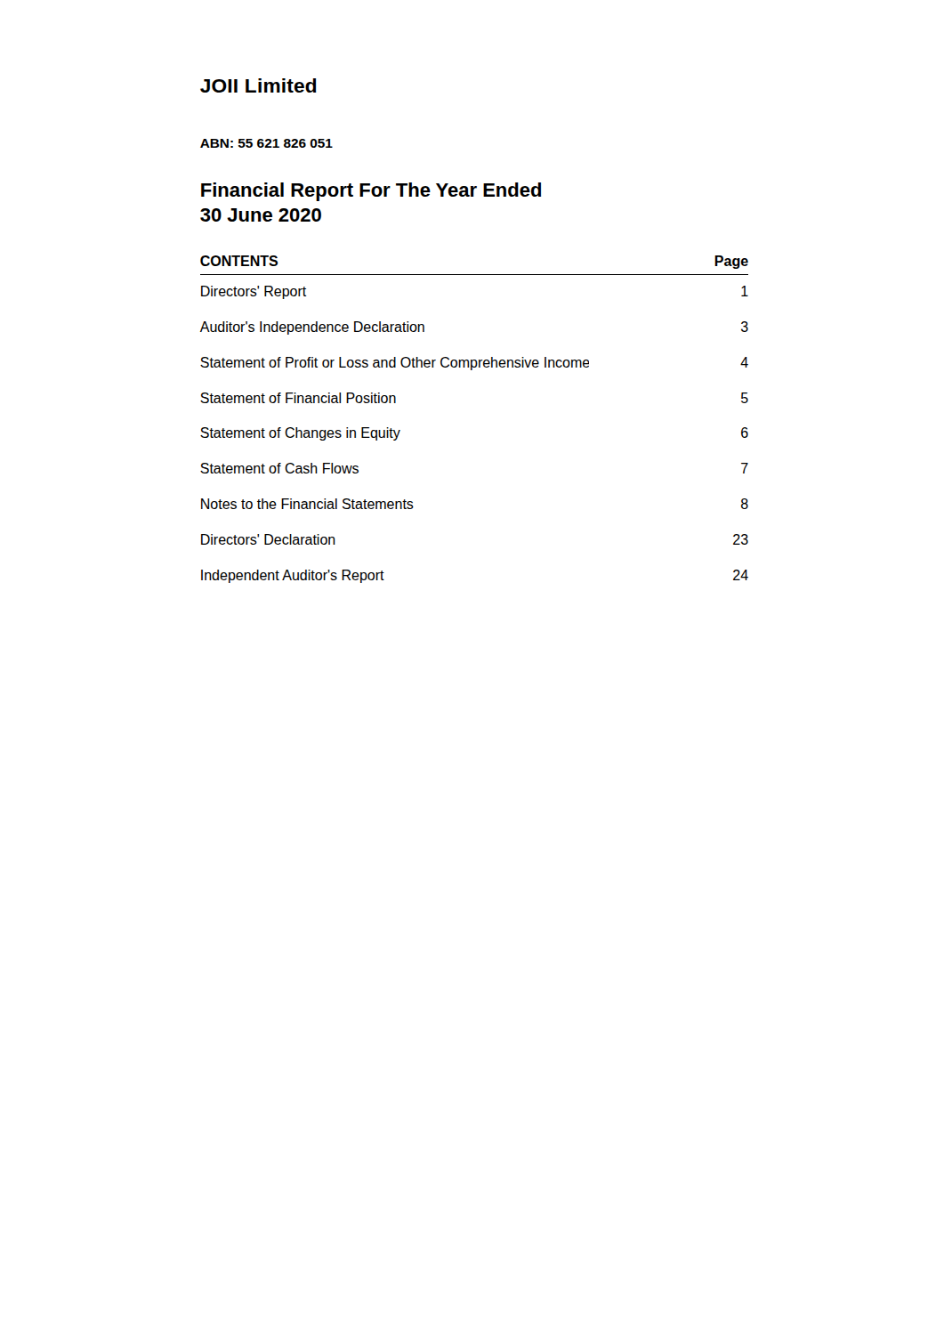JOII Limited
ABN: 55 621 826 051
Financial Report For The Year Ended
30 June 2020
| CONTENTS | Page |
| --- | --- |
| Directors' Report | 1 |
| Auditor's Independence Declaration | 3 |
| Statement of Profit or Loss and Other Comprehensive Income | 4 |
| Statement of Financial Position | 5 |
| Statement of Changes in Equity | 6 |
| Statement of Cash Flows | 7 |
| Notes to the Financial Statements | 8 |
| Directors' Declaration | 23 |
| Independent Auditor's Report | 24 |